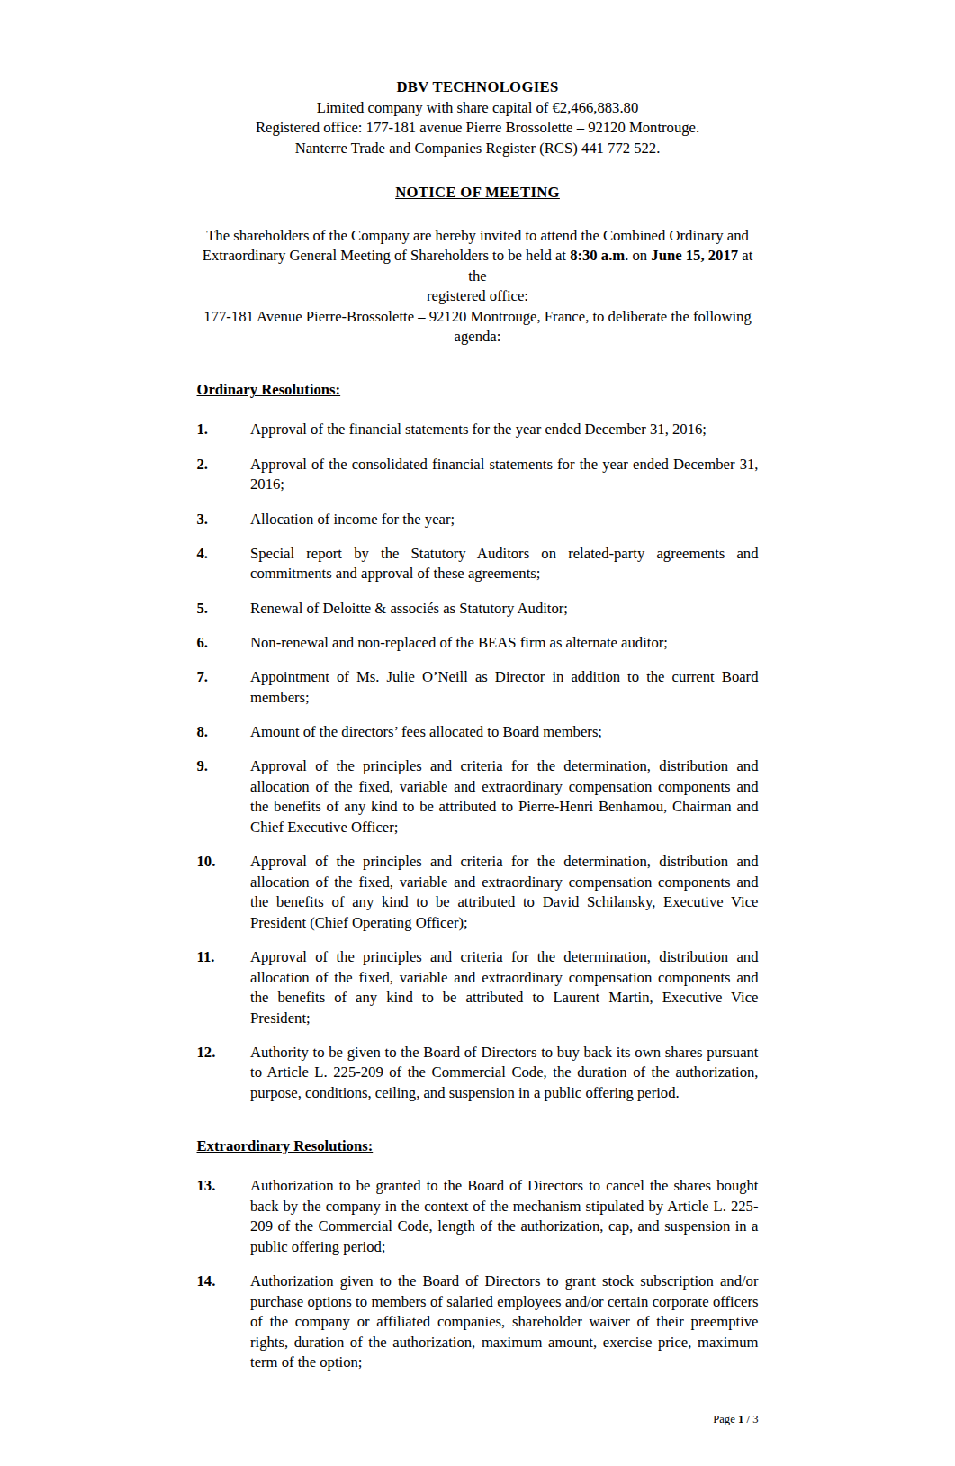DBV TECHNOLOGIES
Limited company with share capital of €2,466,883.80
Registered office: 177-181 avenue Pierre Brossolette – 92120 Montrouge.
Nanterre Trade and Companies Register (RCS) 441 772 522.
NOTICE OF MEETING
The shareholders of the Company are hereby invited to attend the Combined Ordinary and
Extraordinary General Meeting of Shareholders to be held at 8:30 a.m. on June 15, 2017 at the
registered office:
177-181 Avenue Pierre-Brossolette – 92120 Montrouge, France, to deliberate the following agenda:
Ordinary Resolutions:
1. Approval of the financial statements for the year ended December 31, 2016;
2. Approval of the consolidated financial statements for the year ended December 31, 2016;
3. Allocation of income for the year;
4. Special report by the Statutory Auditors on related-party agreements and commitments and approval of these agreements;
5. Renewal of Deloitte & associés as Statutory Auditor;
6. Non-renewal and non-replaced of the BEAS firm as alternate auditor;
7. Appointment of Ms. Julie O’Neill as Director in addition to the current Board members;
8. Amount of the directors’ fees allocated to Board members;
9. Approval of the principles and criteria for the determination, distribution and allocation of the fixed, variable and extraordinary compensation components and the benefits of any kind to be attributed to Pierre-Henri Benhamou, Chairman and Chief Executive Officer;
10. Approval of the principles and criteria for the determination, distribution and allocation of the fixed, variable and extraordinary compensation components and the benefits of any kind to be attributed to David Schilansky, Executive Vice President (Chief Operating Officer);
11. Approval of the principles and criteria for the determination, distribution and allocation of the fixed, variable and extraordinary compensation components and the benefits of any kind to be attributed to Laurent Martin, Executive Vice President;
12. Authority to be given to the Board of Directors to buy back its own shares pursuant to Article L. 225-209 of the Commercial Code, the duration of the authorization, purpose, conditions, ceiling, and suspension in a public offering period.
Extraordinary Resolutions:
13. Authorization to be granted to the Board of Directors to cancel the shares bought back by the company in the context of the mechanism stipulated by Article L. 225-209 of the Commercial Code, length of the authorization, cap, and suspension in a public offering period;
14. Authorization given to the Board of Directors to grant stock subscription and/or purchase options to members of salaried employees and/or certain corporate officers of the company or affiliated companies, shareholder waiver of their preemptive rights, duration of the authorization, maximum amount, exercise price, maximum term of the option;
Page 1 / 3